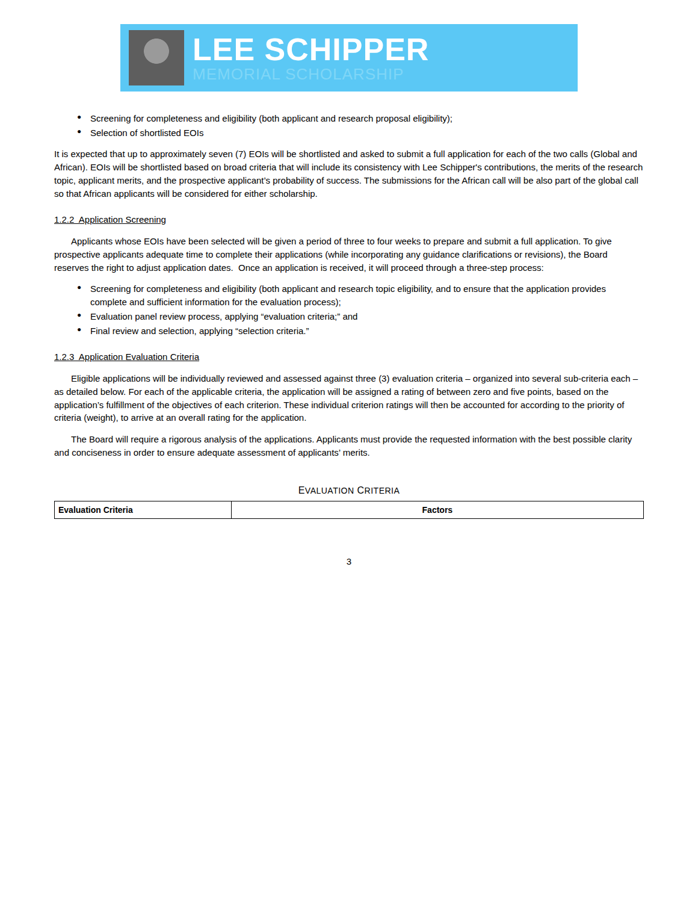LEE SCHIPPER
MEMORIAL SCHOLARSHIP
Screening for completeness and eligibility (both applicant and research proposal eligibility);
Selection of shortlisted EOIs
It is expected that up to approximately seven (7) EOIs will be shortlisted and asked to submit a full application for each of the two calls (Global and African). EOIs will be shortlisted based on broad criteria that will include its consistency with Lee Schipper's contributions, the merits of the research topic, applicant merits, and the prospective applicant’s probability of success. The submissions for the African call will be also part of the global call so that African applicants will be considered for either scholarship.
1.2.2 Application Screening
Applicants whose EOIs have been selected will be given a period of three to four weeks to prepare and submit a full application. To give prospective applicants adequate time to complete their applications (while incorporating any guidance clarifications or revisions), the Board reserves the right to adjust application dates. Once an application is received, it will proceed through a three-step process:
Screening for completeness and eligibility (both applicant and research topic eligibility, and to ensure that the application provides complete and sufficient information for the evaluation process);
Evaluation panel review process, applying “evaluation criteria;” and
Final review and selection, applying “selection criteria.”
1.2.3 Application Evaluation Criteria
Eligible applications will be individually reviewed and assessed against three (3) evaluation criteria – organized into several sub-criteria each – as detailed below. For each of the applicable criteria, the application will be assigned a rating of between zero and five points, based on the application’s fulfillment of the objectives of each criterion. These individual criterion ratings will then be accounted for according to the priority of criteria (weight), to arrive at an overall rating for the application.
The Board will require a rigorous analysis of the applications. Applicants must provide the requested information with the best possible clarity and conciseness in order to ensure adequate assessment of applicants’ merits.
EVALUATION CRITERIA
| Evaluation Criteria | Factors |
3